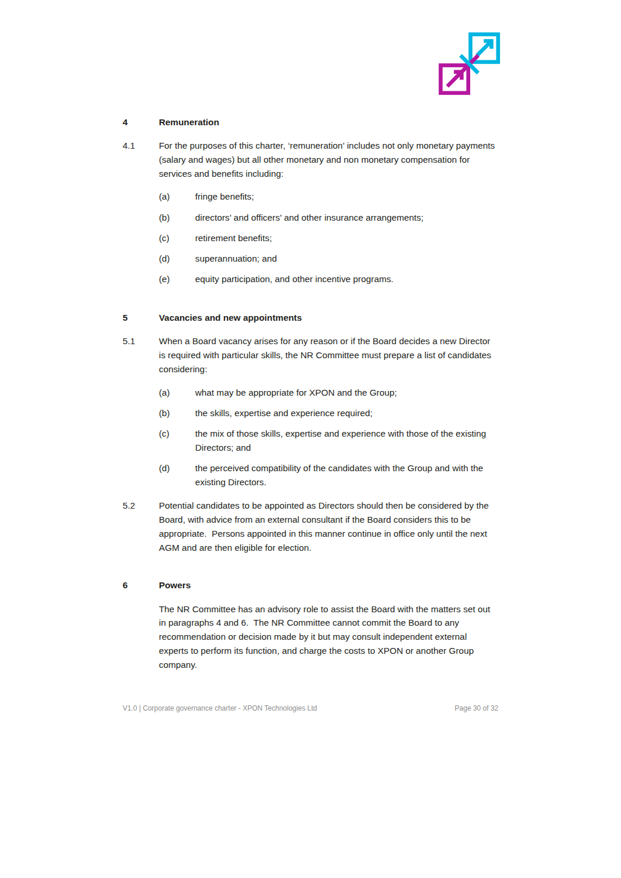4 Remuneration
4.1 For the purposes of this charter, ‘remuneration’ includes not only monetary payments (salary and wages) but all other monetary and non monetary compensation for services and benefits including:
(a) fringe benefits;
(b) directors’ and officers’ and other insurance arrangements;
(c) retirement benefits;
(d) superannuation; and
(e) equity participation, and other incentive programs.
5 Vacancies and new appointments
5.1 When a Board vacancy arises for any reason or if the Board decides a new Director is required with particular skills, the NR Committee must prepare a list of candidates considering:
(a) what may be appropriate for XPON and the Group;
(b) the skills, expertise and experience required;
(c) the mix of those skills, expertise and experience with those of the existing Directors; and
(d) the perceived compatibility of the candidates with the Group and with the existing Directors.
5.2 Potential candidates to be appointed as Directors should then be considered by the Board, with advice from an external consultant if the Board considers this to be appropriate. Persons appointed in this manner continue in office only until the next AGM and are then eligible for election.
6 Powers
The NR Committee has an advisory role to assist the Board with the matters set out in paragraphs 4 and 6. The NR Committee cannot commit the Board to any recommendation or decision made by it but may consult independent external experts to perform its function, and charge the costs to XPON or another Group company.
V1.0 | Corporate governance charter - XPON Technologies Ltd Page 30 of 32